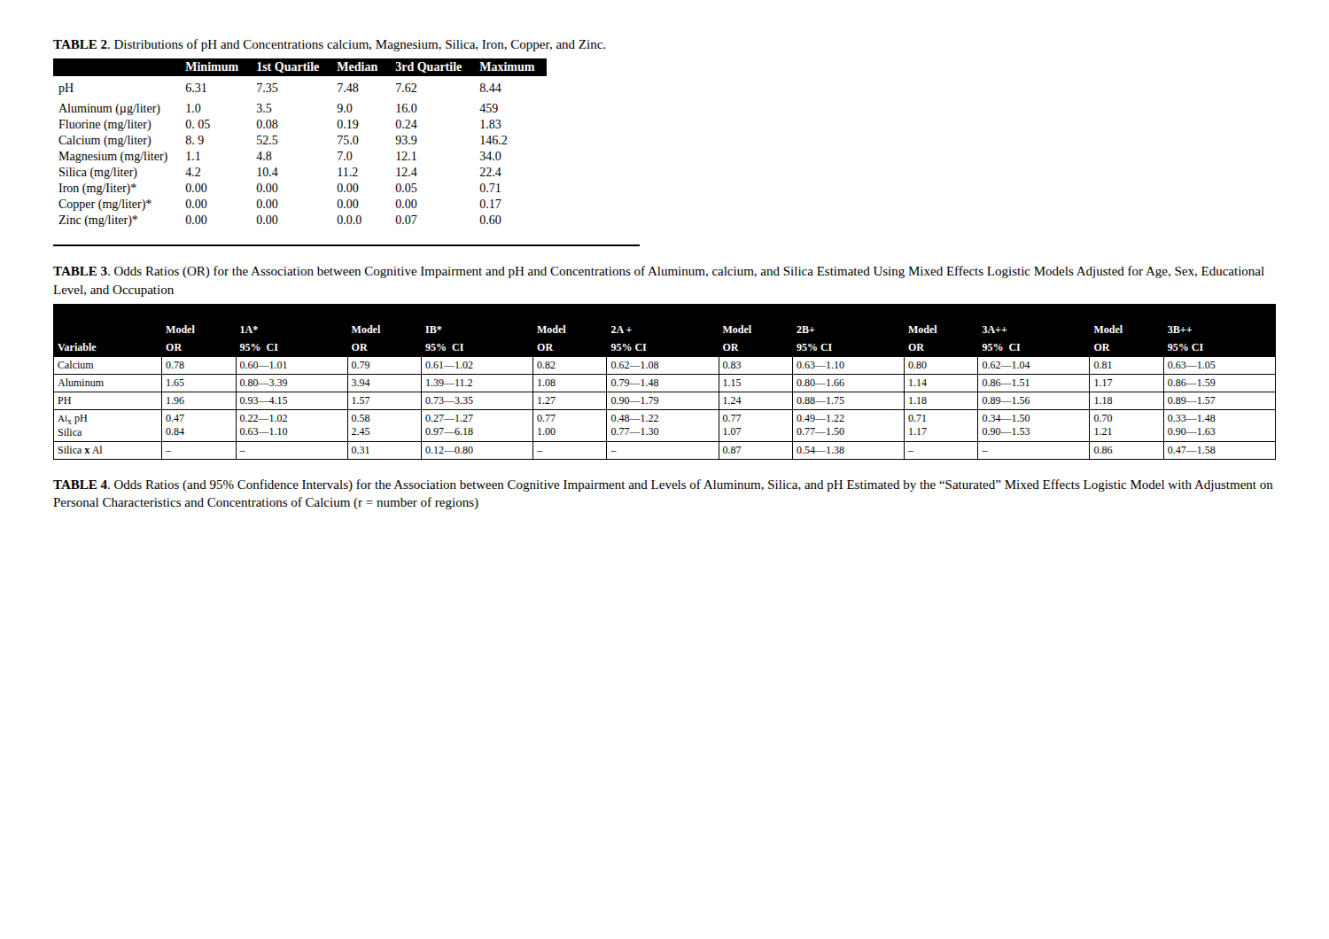TABLE 2. Distributions of pH and Concentrations calcium, Magnesium, Silica, Iron, Copper, and Zinc.
| | Minimum | 1st Quartile | Median | 3rd Quartile | Maximum |
| --- | --- | --- | --- | --- | --- |
| pH | 6.31 | 7.35 | 7.48 | 7.62 | 8.44 |
| Aluminum (µg/liter) | 1.0 | 3.5 | 9.0 | 16.0 | 459 |
| Fluorine (mg/liter) | 0. 05 | 0.08 | 0.19 | 0.24 | 1.83 |
| Calcium (mg/liter) | 8. 9 | 52.5 | 75.0 | 93.9 | 146.2 |
| Magnesium (mg/liter) | 1.1 | 4.8 | 7.0 | 12.1 | 34.0 |
| Silica (mg/liter) | 4.2 | 10.4 | 11.2 | 12.4 | 22.4 |
| Iron (mg/Iiter)* | 0.00 | 0.00 | 0.00 | 0.05 | 0.71 |
| Copper (mg/liter)* | 0.00 | 0.00 | 0.00 | 0.00 | 0.17 |
| Zinc (mg/liter)* | 0.00 | 0.00 | 0.0.0 | 0.07 | 0.60 |
TABLE 3. Odds Ratios (OR) for the Association between Cognitive Impairment and pH and Concentrations of Aluminum, calcium, and Silica Estimated Using Mixed Effects Logistic Models Adjusted for Age, Sex, Educational Level, and Occupation
| | Model | 1A* | Model | IB* | Model | 2A + | Model | 2B+ | Model | 3A++ | Model | 3B++ |
| --- | --- | --- | --- | --- | --- | --- | --- | --- | --- | --- | --- | --- |
| Variable | OR | 95% CI | OR | 95% CI | OR | 95% CI | OR | 95% CI | OR | 95% CI | OR | 95% CI |
| Calcium | 0.78 | 0.60—1.01 | 0.79 | 0.61—1.02 | 0.82 | 0.62—1.08 | 0.83 | 0.63—1.10 | 0.80 | 0.62—1.04 | 0.81 | 0.63—1.05 |
| Aluminum | 1.65 | 0.80—3.39 | 3.94 | 1.39—11.2 | 1.08 | 0.79—1.48 | 1.15 | 0.80—1.66 | 1.14 | 0.86—1.51 | 1.17 | 0.86—1.59 |
| PH | 1.96 | 0.93—4.15 | 1.57 | 0.73—3.35 | 1.27 | 0.90—1.79 | 1.24 | 0.88—1.75 | 1.18 | 0.89—1.56 | 1.18 | 0.89—1.57 |
| Al x pH Silica | 0.47 0.84 | 0.22—1.02 0.63—1.10 | 0.58 2.45 | 0.27—1.27 0.97—6.18 | 0.77 1.00 | 0.48—1.22 0.77—1.30 | 0.77 1.07 | 0.49—1.22 0.77—1.50 | 0.71 1.17 | 0.34—1.50 0.90—1.53 | 0.70 1.21 | 0.33—1.48 0.90—1.63 |
| Silica x Al | – | – | 0.31 | 0.12—0.80 | – | – | 0.87 | 0.54—1.38 | – | – | 0.86 | 0.47—1.58 |
TABLE 4. Odds Ratios (and 95% Confidence Intervals) for the Association between Cognitive Impairment and Levels of Aluminum, Silica, and pH Estimated by the “Saturated” Mixed Effects Logistic Model with Adjustment on Personal Characteristics and Concentrations of Calcium (r = number of regions)